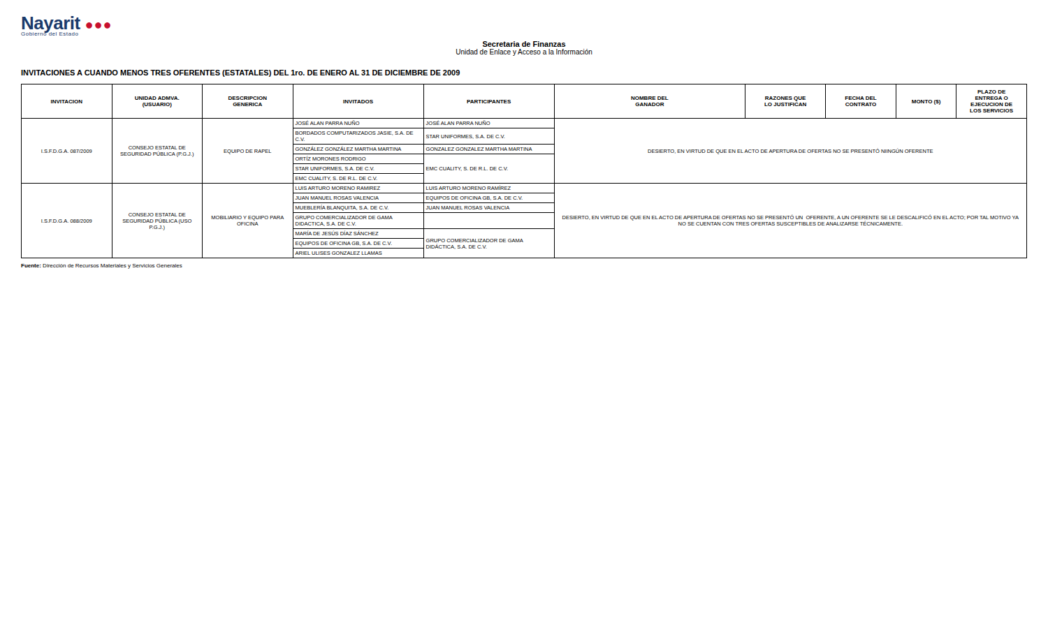Nayarit ●●●
Gobierno del Estado
Secretaria de Finanzas
Unidad de Enlace y Acceso a la Información
INVITACIONES A CUANDO MENOS TRES OFERENTES (ESTATALES) DEL 1ro. DE ENERO AL 31 DE DICIEMBRE DE 2009
| INVITACION | UNIDAD ADMVA. (USUARIO) | DESCRIPCION GENERICA | INVITADOS | PARTICIPANTES | NOMBRE DEL GANADOR | RAZONES QUE LO JUSTIFICAN | FECHA DEL CONTRATO | MONTO ($) | PLAZO DE ENTREGA O EJECUCION DE LOS SERVICIOS |
| --- | --- | --- | --- | --- | --- | --- | --- | --- | --- |
| I.S.F.D.G.A. 087/2009 | CONSEJO ESTATAL DE SEGURIDAD PÚBLICA (P.G.J.) | EQUIPO DE RAPEL | JOSÉ ALAN PARRA NUÑO | JOSÉ ALAN PARRA NUÑO | DESIERTO, EN VIRTUD DE QUE EN EL ACTO DE APERTURA DE OFERTAS NO SE PRESENTÓ NIINGÚN OFERENTE |
| BORDADOS COMPUTARIZADOS JASIE, S.A. DE C.V. | STAR UNIFORMES, S.A. DE C.V. |
| GONZÁLEZ GONZÁLEZ MARTHA MARTINA | GONZALEZ GONZALEZ MARTHA MARTINA |
| ORTÍZ MORONES RODRIGO | EMC CUALITY, S. DE R.L. DE C.V. |
| STAR UNIFORMES, S.A. DE C.V. |
| EMC CUALITY, S. DE R.L. DE C.V. |
| I.S.F.D.G.A. 088/2009 | CONSEJO ESTATAL DE SEGURIDAD PÚBLICA (USO P.G.J.) | MOBILIARIO Y EQUIPO PARA OFICINA | LUIS ARTURO MORENO RAMIREZ | LUIS ARTURO MORENO RAMÍREZ | DESIERTO, EN VIRTUD DE QUE EN EL ACTO DE APERTURA DE OFERTAS NO SE PRESENTÓ UN OFERENTE, A UN OFERENTE SE LE DESCALIFICÓ EN EL ACTO; POR TAL MOTIVO YA NO SE CUENTAN CON TRES OFERTAS SUSCEPTIBLES DE ANALIZARSE TÉCNICAMENTE. |
| JUAN MANUEL ROSAS VALENCIA | EQUIPOS DE OFICINA GB, S.A. DE C.V. |
| MUEBLERÍA BLANQUITA, S.A. DE C.V. | JUAN MANUEL ROSAS VALENCIA |
| GRUPO COMERCIALIZADOR DE GAMA DIDACTICA, S.A. DE C.V. | |
| MARÍA DE JESÚS DÍAZ SÁNCHEZ | GRUPO COMERCIALIZADOR DE GAMA DIDÁCTICA, S.A. DE C.V. |
| EQUIPOS DE OFICINA GB, S.A. DE C.V. |
| ARIEL ULISES GONZALEZ LLAMAS |
Fuente: Dirección de Recursos Materiales y Servicios Generales